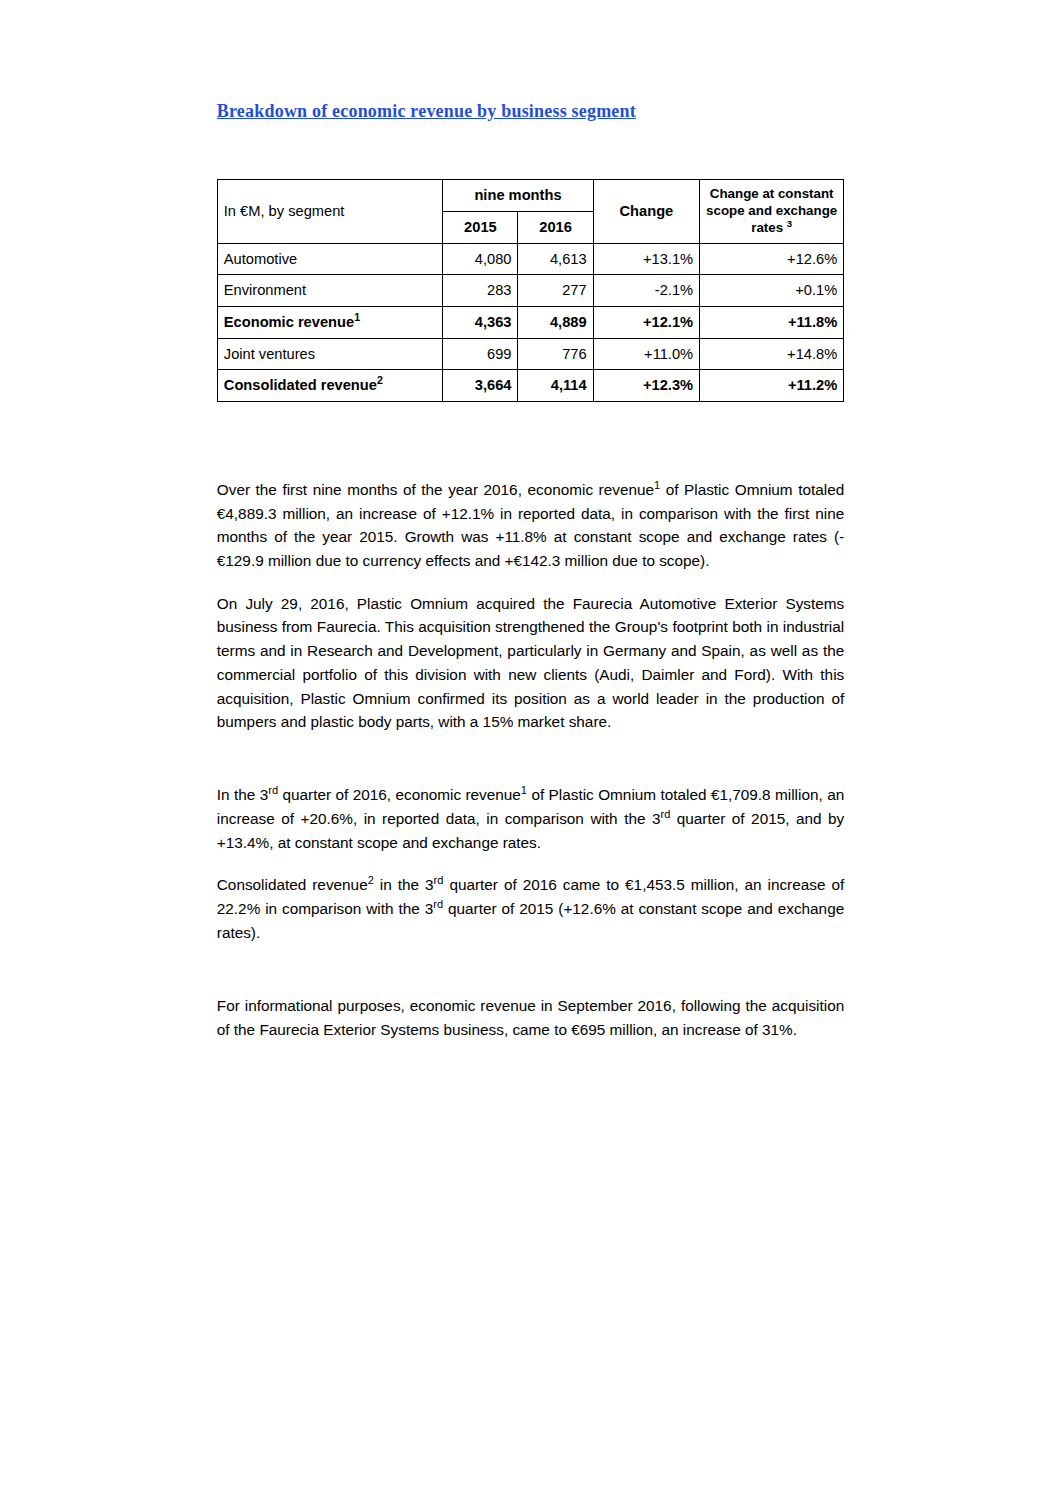Breakdown of economic revenue by business segment
| In €M, by segment | nine months | Change | Change at constant scope and exchange rates 3 |
| --- | --- | --- | --- |
| 2015 | 2016 |
| Automotive | 4,080 | 4,613 | +13.1% | +12.6% |
| Environment | 283 | 277 | -2.1% | +0.1% |
| Economic revenue 1 | 4,363 | 4,889 | +12.1% | +11.8% |
| Joint ventures | 699 | 776 | +11.0% | +14.8% |
| Consolidated revenue 2 | 3,664 | 4,114 | +12.3% | +11.2% |
Over the first nine months of the year 2016, economic revenue1 of Plastic Omnium totaled €4,889.3 million, an increase of +12.1% in reported data, in comparison with the first nine months of the year 2015. Growth was +11.8% at constant scope and exchange rates (-€129.9 million due to currency effects and +€142.3 million due to scope).
On July 29, 2016, Plastic Omnium acquired the Faurecia Automotive Exterior Systems business from Faurecia. This acquisition strengthened the Group's footprint both in industrial terms and in Research and Development, particularly in Germany and Spain, as well as the commercial portfolio of this division with new clients (Audi, Daimler and Ford). With this acquisition, Plastic Omnium confirmed its position as a world leader in the production of bumpers and plastic body parts, with a 15% market share.
In the 3rd quarter of 2016, economic revenue1 of Plastic Omnium totaled €1,709.8 million, an increase of +20.6%, in reported data, in comparison with the 3rd quarter of 2015, and by +13.4%, at constant scope and exchange rates.
Consolidated revenue2 in the 3rd quarter of 2016 came to €1,453.5 million, an increase of 22.2% in comparison with the 3rd quarter of 2015 (+12.6% at constant scope and exchange rates).
For informational purposes, economic revenue in September 2016, following the acquisition of the Faurecia Exterior Systems business, came to €695 million, an increase of 31%.